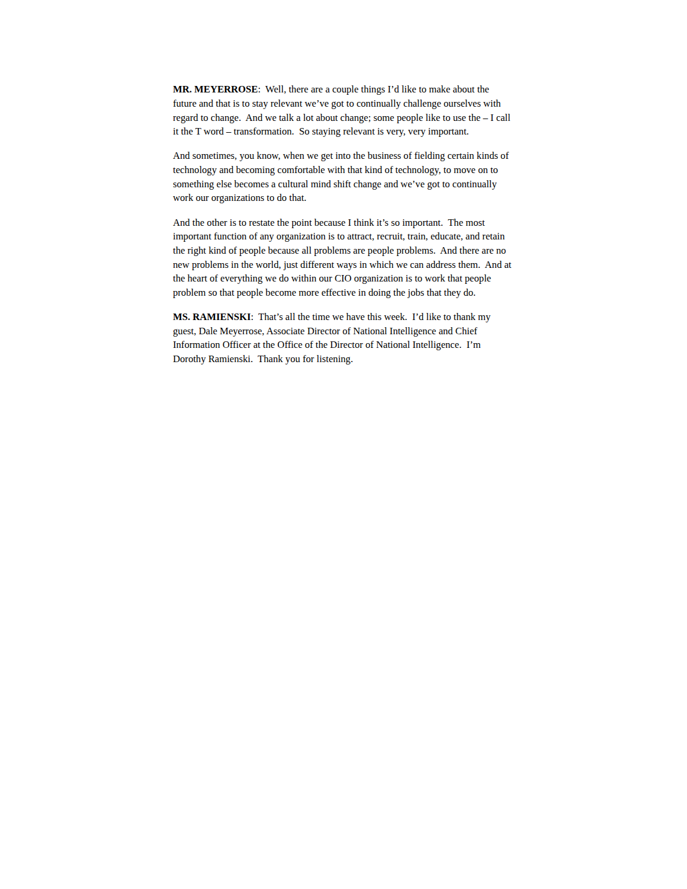MR. MEYERROSE: Well, there are a couple things I’d like to make about the future and that is to stay relevant we’ve got to continually challenge ourselves with regard to change. And we talk a lot about change; some people like to use the – I call it the T word – transformation. So staying relevant is very, very important.
And sometimes, you know, when we get into the business of fielding certain kinds of technology and becoming comfortable with that kind of technology, to move on to something else becomes a cultural mind shift change and we’ve got to continually work our organizations to do that.
And the other is to restate the point because I think it’s so important. The most important function of any organization is to attract, recruit, train, educate, and retain the right kind of people because all problems are people problems. And there are no new problems in the world, just different ways in which we can address them. And at the heart of everything we do within our CIO organization is to work that people problem so that people become more effective in doing the jobs that they do.
MS. RAMIENSKI: That’s all the time we have this week. I’d like to thank my guest, Dale Meyerrose, Associate Director of National Intelligence and Chief Information Officer at the Office of the Director of National Intelligence. I’m Dorothy Ramienski. Thank you for listening.